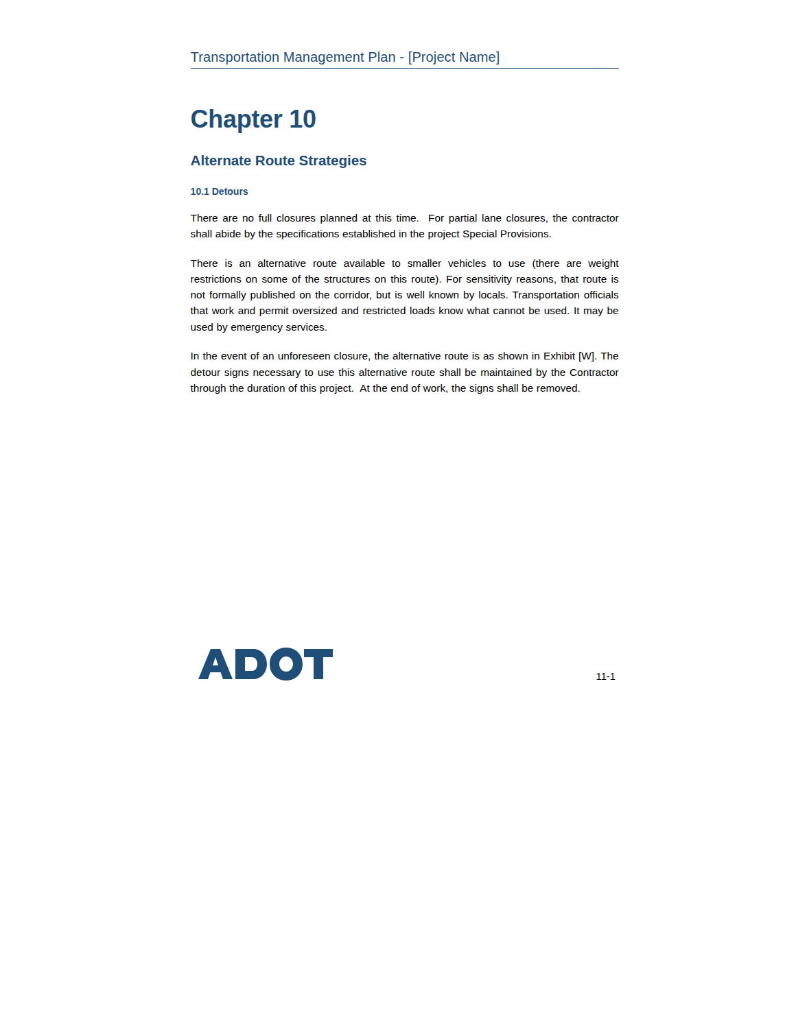Transportation Management Plan - [Project Name]
Chapter 10
Alternate Route Strategies
10.1 Detours
There are no full closures planned at this time. For partial lane closures, the contractor shall abide by the specifications established in the project Special Provisions.
There is an alternative route available to smaller vehicles to use (there are weight restrictions on some of the structures on this route). For sensitivity reasons, that route is not formally published on the corridor, but is well known by locals. Transportation officials that work and permit oversized and restricted loads know what cannot be used. It may be used by emergency services.
In the event of an unforeseen closure, the alternative route is as shown in Exhibit [W]. The detour signs necessary to use this alternative route shall be maintained by the Contractor through the duration of this project. At the end of work, the signs shall be removed.
11-1